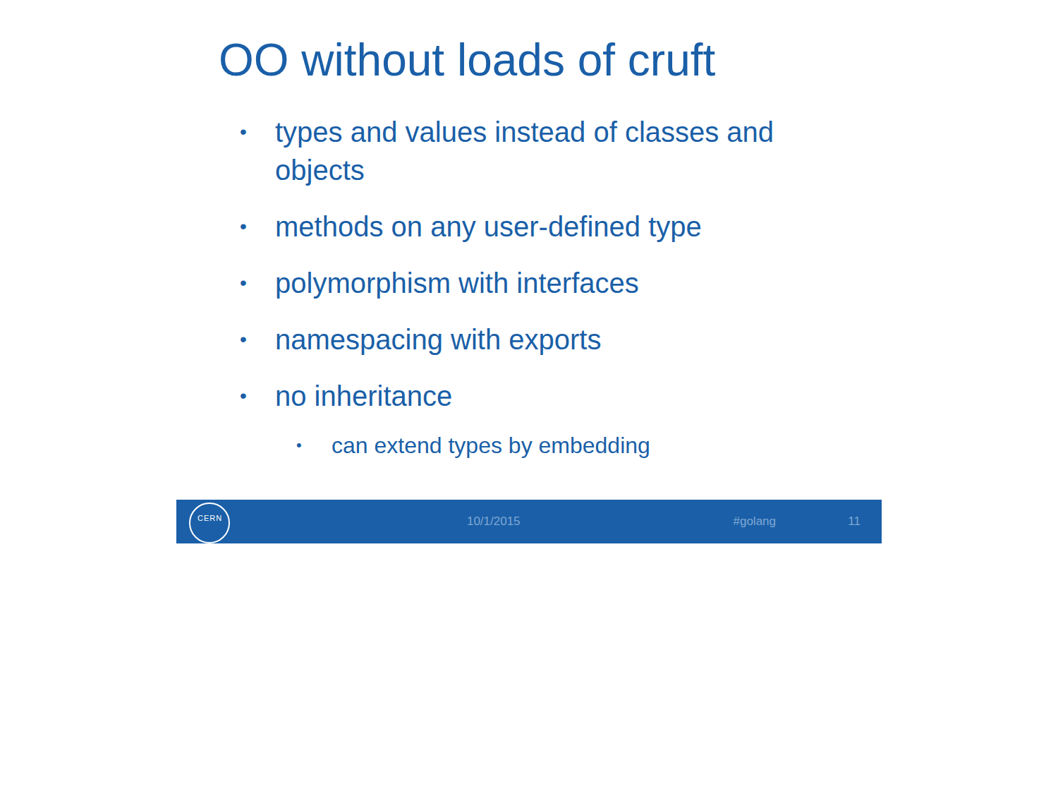OO without loads of cruft
types and values instead of classes and objects
methods on any user-defined type
polymorphism with interfaces
namespacing with exports
no inheritance
can extend types by embedding
CERN
10/1/2015
#golang
11